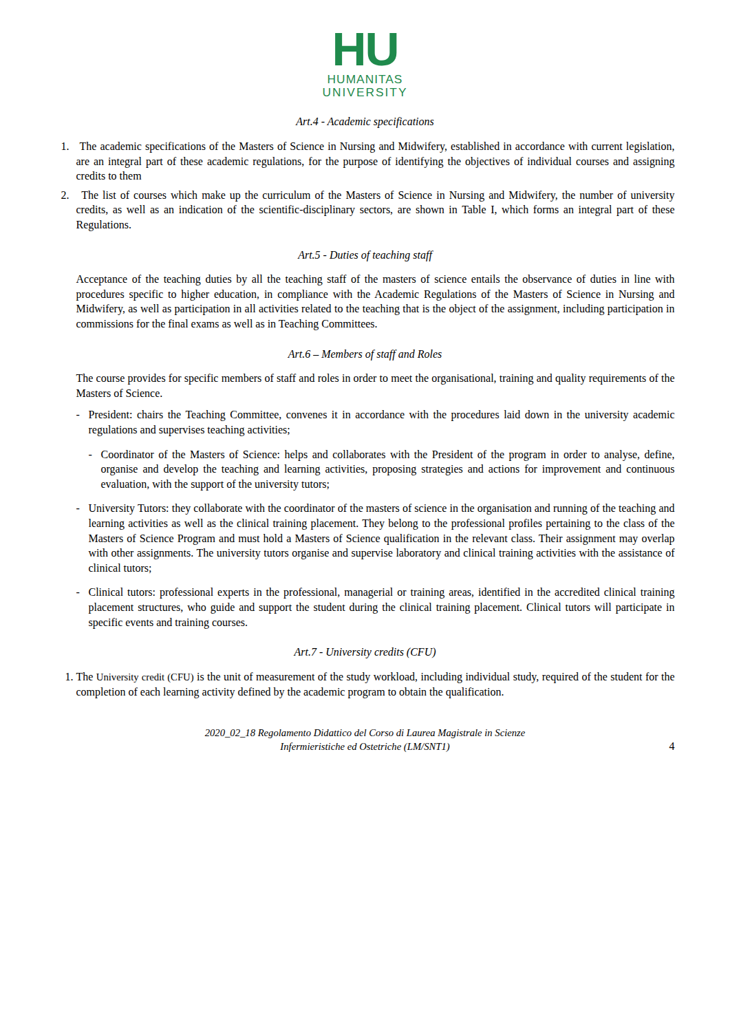HU
HUMANITAS UNIVERSITY
Art.4 - Academic specifications
1. The academic specifications of the Masters of Science in Nursing and Midwifery, established in accordance with current legislation, are an integral part of these academic regulations, for the purpose of identifying the objectives of individual courses and assigning credits to them
2. The list of courses which make up the curriculum of the Masters of Science in Nursing and Midwifery, the number of university credits, as well as an indication of the scientific-disciplinary sectors, are shown in Table I, which forms an integral part of these Regulations.
Art.5 - Duties of teaching staff
Acceptance of the teaching duties by all the teaching staff of the masters of science entails the observance of duties in line with procedures specific to higher education, in compliance with the Academic Regulations of the Masters of Science in Nursing and Midwifery, as well as participation in all activities related to the teaching that is the object of the assignment, including participation in commissions for the final exams as well as in Teaching Committees.
Art.6 – Members of staff and Roles
The course provides for specific members of staff and roles in order to meet the organisational, training and quality requirements of the Masters of Science.
President: chairs the Teaching Committee, convenes it in accordance with the procedures laid down in the university academic regulations and supervises teaching activities;
Coordinator of the Masters of Science: helps and collaborates with the President of the program in order to analyse, define, organise and develop the teaching and learning activities, proposing strategies and actions for improvement and continuous evaluation, with the support of the university tutors;
University Tutors: they collaborate with the coordinator of the masters of science in the organisation and running of the teaching and learning activities as well as the clinical training placement. They belong to the professional profiles pertaining to the class of the Masters of Science Program and must hold a Masters of Science qualification in the relevant class. Their assignment may overlap with other assignments. The university tutors organise and supervise laboratory and clinical training activities with the assistance of clinical tutors;
Clinical tutors: professional experts in the professional, managerial or training areas, identified in the accredited clinical training placement structures, who guide and support the student during the clinical training placement. Clinical tutors will participate in specific events and training courses.
Art.7 - University credits (CFU)
The University credit (CFU) is the unit of measurement of the study workload, including individual study, required of the student for the completion of each learning activity defined by the academic program to obtain the qualification.
2020_02_18 Regolamento Didattico del Corso di Laurea Magistrale in Scienze
Infermieristiche ed Ostetriche (LM/SNT1) 4